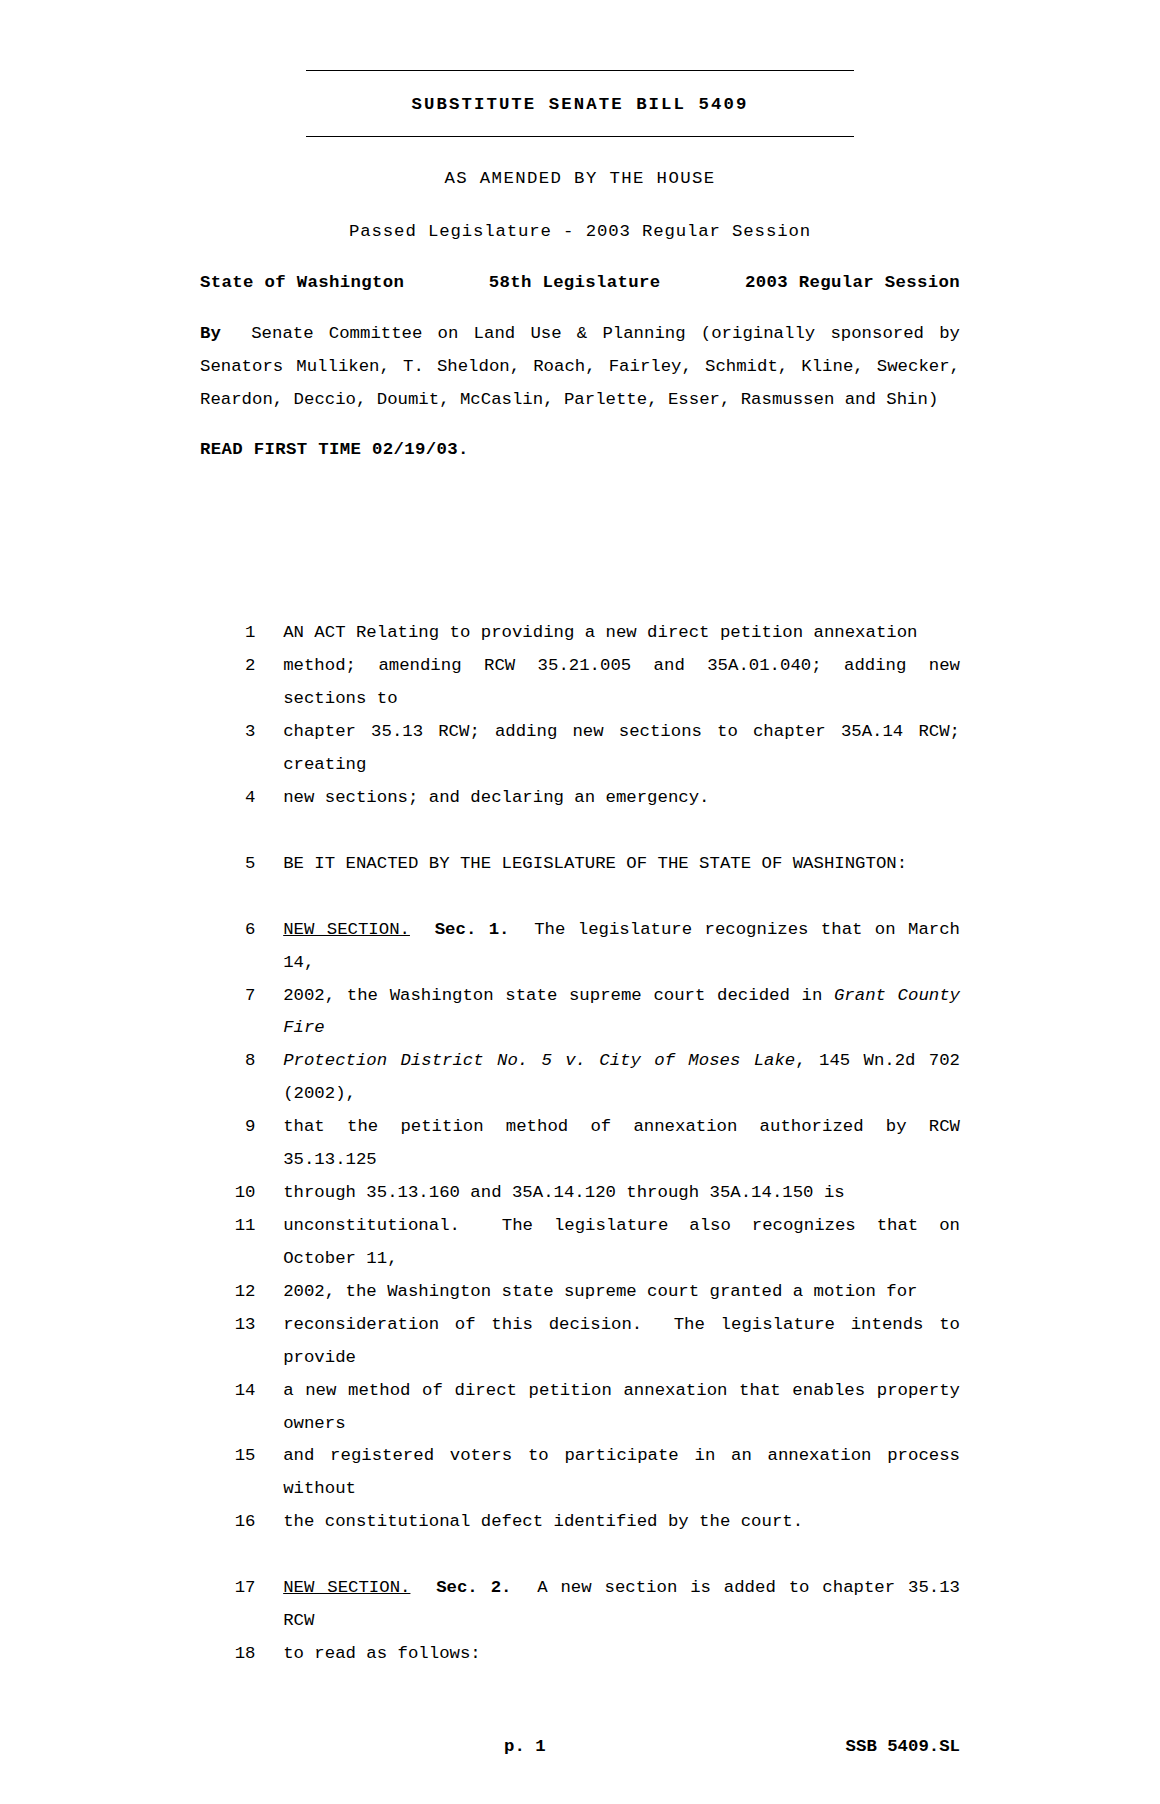SUBSTITUTE SENATE BILL 5409
AS AMENDED BY THE HOUSE
Passed Legislature - 2003 Regular Session
State of Washington 58th Legislature 2003 Regular Session
By Senate Committee on Land Use & Planning (originally sponsored by Senators Mulliken, T. Sheldon, Roach, Fairley, Schmidt, Kline, Swecker, Reardon, Deccio, Doumit, McCaslin, Parlette, Esser, Rasmussen and Shin)
READ FIRST TIME 02/19/03.
1
AN ACT Relating to providing a new direct petition annexation
2
method; amending RCW 35.21.005 and 35A.01.040; adding new sections to
3
chapter 35.13 RCW; adding new sections to chapter 35A.14 RCW; creating
4
new sections; and declaring an emergency.
5
BE IT ENACTED BY THE LEGISLATURE OF THE STATE OF WASHINGTON:
6
NEW SECTION. Sec. 1. The legislature recognizes that on March 14,
7
2002, the Washington state supreme court decided in Grant County Fire
8
Protection District No. 5 v. City of Moses Lake, 145 Wn.2d 702 (2002),
9
that the petition method of annexation authorized by RCW 35.13.125
10
through 35.13.160 and 35A.14.120 through 35A.14.150 is
11
unconstitutional. The legislature also recognizes that on October 11,
12
2002, the Washington state supreme court granted a motion for
13
reconsideration of this decision. The legislature intends to provide
14
a new method of direct petition annexation that enables property owners
15
and registered voters to participate in an annexation process without
16
the constitutional defect identified by the court.
17
NEW SECTION. Sec. 2. A new section is added to chapter 35.13 RCW
18
to read as follows:
p. 1 SSB 5409.SL